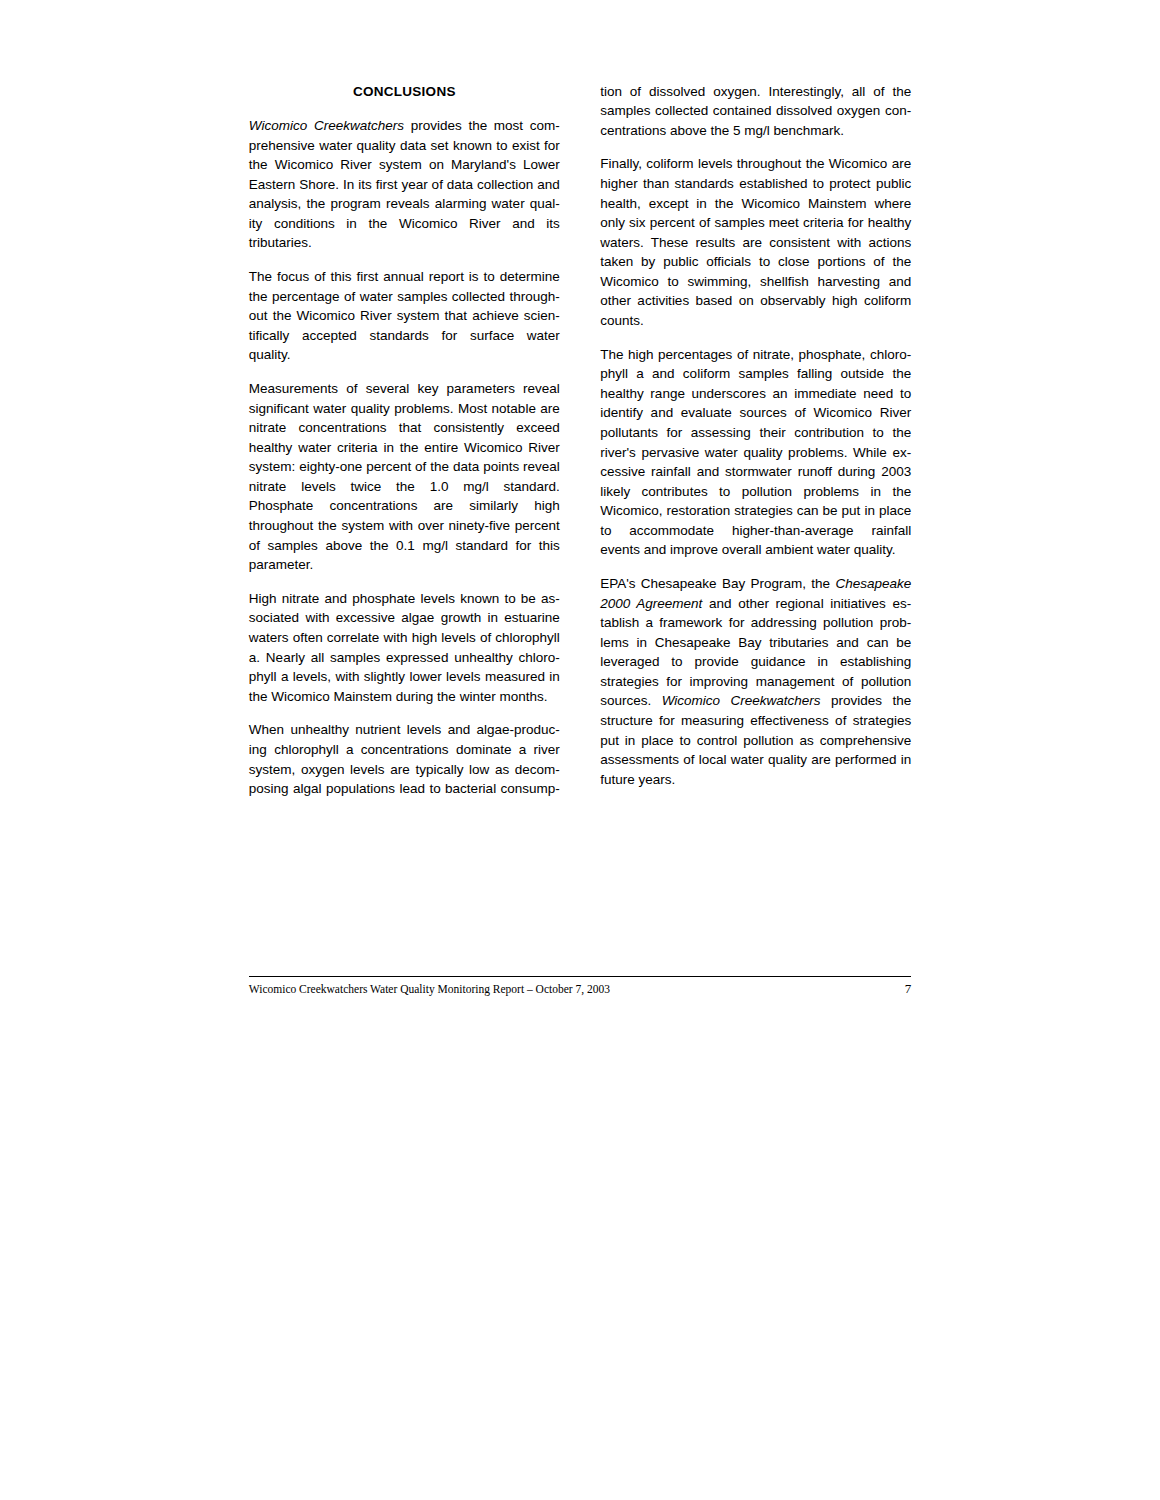CONCLUSIONS
Wicomico Creekwatchers provides the most comprehensive water quality data set known to exist for the Wicomico River system on Maryland's Lower Eastern Shore. In its first year of data collection and analysis, the program reveals alarming water quality conditions in the Wicomico River and its tributaries.
The focus of this first annual report is to determine the percentage of water samples collected throughout the Wicomico River system that achieve scientifically accepted standards for surface water quality.
Measurements of several key parameters reveal significant water quality problems. Most notable are nitrate concentrations that consistently exceed healthy water criteria in the entire Wicomico River system: eighty-one percent of the data points reveal nitrate levels twice the 1.0 mg/l standard. Phosphate concentrations are similarly high throughout the system with over ninety-five percent of samples above the 0.1 mg/l standard for this parameter.
High nitrate and phosphate levels known to be associated with excessive algae growth in estuarine waters often correlate with high levels of chlorophyll a. Nearly all samples expressed unhealthy chlorophyll a levels, with slightly lower levels measured in the Wicomico Mainstem during the winter months.
When unhealthy nutrient levels and algae-producing chlorophyll a concentrations dominate a river system, oxygen levels are typically low as decomposing algal populations lead to bacterial consumption of dissolved oxygen. Interestingly, all of the samples collected contained dissolved oxygen concentrations above the 5 mg/l benchmark.
Finally, coliform levels throughout the Wicomico are higher than standards established to protect public health, except in the Wicomico Mainstem where only six percent of samples meet criteria for healthy waters. These results are consistent with actions taken by public officials to close portions of the Wicomico to swimming, shellfish harvesting and other activities based on observably high coliform counts.
The high percentages of nitrate, phosphate, chlorophyll a and coliform samples falling outside the healthy range underscores an immediate need to identify and evaluate sources of Wicomico River pollutants for assessing their contribution to the river's pervasive water quality problems. While excessive rainfall and stormwater runoff during 2003 likely contributes to pollution problems in the Wicomico, restoration strategies can be put in place to accommodate higher-than-average rainfall events and improve overall ambient water quality.
EPA's Chesapeake Bay Program, the Chesapeake 2000 Agreement and other regional initiatives establish a framework for addressing pollution problems in Chesapeake Bay tributaries and can be leveraged to provide guidance in establishing strategies for improving management of pollution sources. Wicomico Creekwatchers provides the structure for measuring effectiveness of strategies put in place to control pollution as comprehensive assessments of local water quality are performed in future years.
Wicomico Creekwatchers Water Quality Monitoring Report – October 7, 2003 7